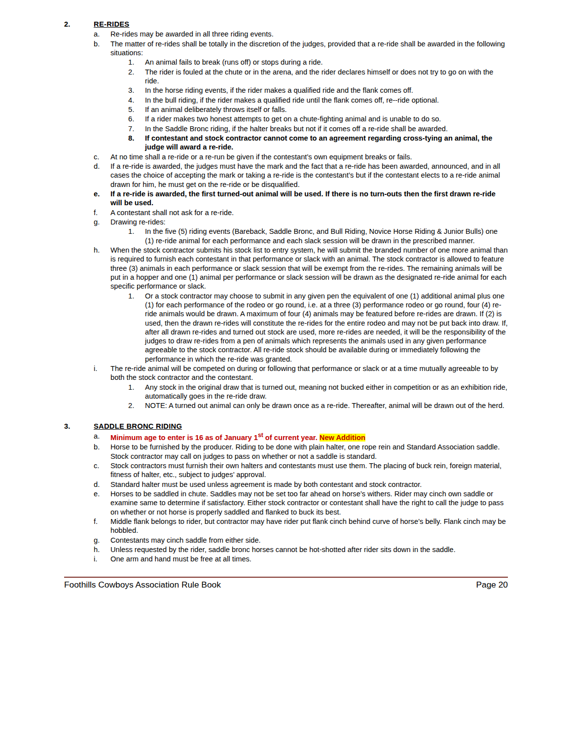2.
RE-RIDES
a.
Re-rides may be awarded in all three riding events.
b.
The matter of re-rides shall be totally in the discretion of the judges, provided that a re-ride shall be awarded in the following situations:
1.
An animal fails to break (runs off) or stops during a ride.
2.
The rider is fouled at the chute or in the arena, and the rider declares himself or does not try to go on with the ride.
3.
In the horse riding events, if the rider makes a qualified ride and the flank comes off.
4.
In the bull riding, if the rider makes a qualified ride until the flank comes off, re--ride optional.
5.
If an animal deliberately throws itself or falls.
6.
If a rider makes two honest attempts to get on a chute-fighting animal and is unable to do so.
7.
In the Saddle Bronc riding, if the halter breaks but not if it comes off a re-ride shall be awarded.
8.
If contestant and stock contractor cannot come to an agreement regarding cross-tying an animal, the judge will award a re-ride.
c.
At no time shall a re-ride or a re-run be given if the contestant’s own equipment breaks or fails.
d.
If a re-ride is awarded, the judges must have the mark and the fact that a re-ride has been awarded, announced, and in all cases the choice of accepting the mark or taking a re-ride is the contestant’s but if the contestant elects to a re-ride animal drawn for him, he must get on the re-ride or be disqualified.
e.
If a re-ride is awarded, the first turned-out animal will be used. If there is no turn-outs then the first drawn re-ride will be used.
f.
A contestant shall not ask for a re-ride.
g.
Drawing re-rides:
1.
In the five (5) riding events (Bareback, Saddle Bronc, and Bull Riding, Novice Horse Riding & Junior Bulls) one (1) re-ride animal for each performance and each slack session will be drawn in the prescribed manner.
h.
When the stock contractor submits his stock list to entry system, he will submit the branded number of one more animal than is required to furnish each contestant in that performance or slack with an animal. The stock contractor is allowed to feature three (3) animals in each performance or slack session that will be exempt from the re-rides. The remaining animals will be put in a hopper and one (1) animal per performance or slack session will be drawn as the designated re-ride animal for each specific performance or slack.
1.
Or a stock contractor may choose to submit in any given pen the equivalent of one (1) additional animal plus one (1) for each performance of the rodeo or go round, i.e. at a three (3) performance rodeo or go round, four (4) re-ride animals would be drawn. A maximum of four (4) animals may be featured before re-rides are drawn. If (2) is used, then the drawn re-rides will constitute the re-rides for the entire rodeo and may not be put back into draw. If, after all drawn re-rides and turned out stock are used, more re-rides are needed, it will be the responsibility of the judges to draw re-rides from a pen of animals which represents the animals used in any given performance agreeable to the stock contractor. All re-ride stock should be available during or immediately following the performance in which the re-ride was granted.
i.
The re-ride animal will be competed on during or following that performance or slack or at a time mutually agreeable to by both the stock contractor and the contestant.
1.
Any stock in the original draw that is turned out, meaning not bucked either in competition or as an exhibition ride, automatically goes in the re-ride draw.
2.
NOTE: A turned out animal can only be drawn once as a re-ride. Thereafter, animal will be drawn out of the herd.
3.
SADDLE BRONC RIDING
a.
Minimum age to enter is 16 as of January 1st of current year. New Addition
b.
Horse to be furnished by the producer. Riding to be done with plain halter, one rope rein and Standard Association saddle. Stock contractor may call on judges to pass on whether or not a saddle is standard.
c.
Stock contractors must furnish their own halters and contestants must use them. The placing of buck rein, foreign material, fitness of halter, etc., subject to judges’ approval.
d.
Standard halter must be used unless agreement is made by both contestant and stock contractor.
e.
Horses to be saddled in chute. Saddles may not be set too far ahead on horse’s withers. Rider may cinch own saddle or examine same to determine if satisfactory. Either stock contractor or contestant shall have the right to call the judge to pass on whether or not horse is properly saddled and flanked to buck its best.
f.
Middle flank belongs to rider, but contractor may have rider put flank cinch behind curve of horse’s belly. Flank cinch may be hobbled.
g.
Contestants may cinch saddle from either side.
h.
Unless requested by the rider, saddle bronc horses cannot be hot-shotted after rider sits down in the saddle.
i.
One arm and hand must be free at all times.
Foothills Cowboys Association Rule Book
Page 20